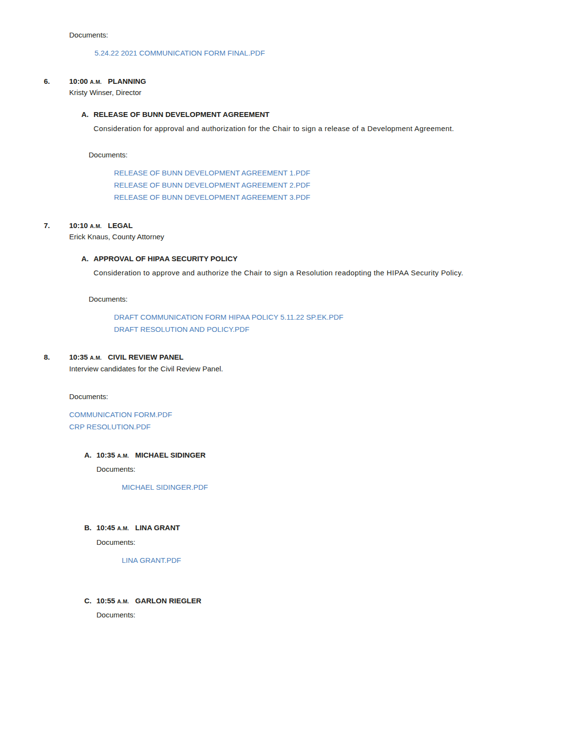Documents:
5.24.22 2021 COMMUNICATION FORM FINAL.PDF
6.
10:00 A.M. PLANNING
Kristy Winser, Director
A.
RELEASE OF BUNN DEVELOPMENT AGREEMENT
Consideration for approval and authorization for the Chair to sign a release of a Development Agreement.
Documents:
RELEASE OF BUNN DEVELOPMENT AGREEMENT 1.PDF
RELEASE OF BUNN DEVELOPMENT AGREEMENT 2.PDF
RELEASE OF BUNN DEVELOPMENT AGREEMENT 3.PDF
7.
10:10 A.M. LEGAL
Erick Knaus, County Attorney
A.
APPROVAL OF HIPAA SECURITY POLICY
Consideration to approve and authorize the Chair to sign a Resolution readopting the HIPAA Security Policy.
Documents:
DRAFT COMMUNICATION FORM HIPAA POLICY 5.11.22 SP.EK.PDF
DRAFT RESOLUTION AND POLICY.PDF
8.
10:35 A.M. CIVIL REVIEW PANEL
Interview candidates for the Civil Review Panel.
Documents:
COMMUNICATION FORM.PDF
CRP RESOLUTION.PDF
A.
10:35 A.M. MICHAEL SIDINGER
Documents:
MICHAEL SIDINGER.PDF
B.
10:45 A.M. LINA GRANT
Documents:
LINA GRANT.PDF
C.
10:55 A.M. GARLON RIEGLER
Documents: